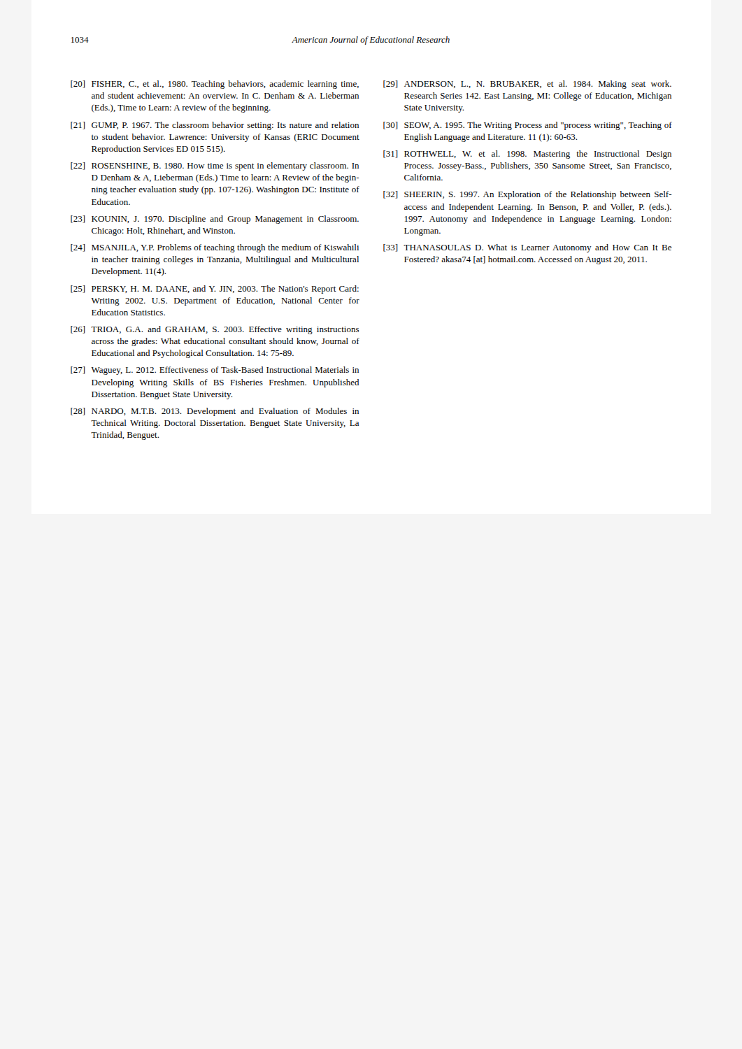1034
American Journal of Educational Research
[20] FISHER, C., et al., 1980. Teaching behaviors, academic learning time, and student achievement: An overview. In C. Denham & A. Lieberman (Eds.), Time to Learn: A review of the beginning.
[21] GUMP, P. 1967. The classroom behavior setting: Its nature and relation to student behavior. Lawrence: University of Kansas (ERIC Document Reproduction Services ED 015 515).
[22] ROSENSHINE, B. 1980. How time is spent in elementary classroom. In D Denham & A, Lieberman (Eds.) Time to learn: A Review of the beginning teacher evaluation study (pp. 107-126). Washington DC: Institute of Education.
[23] KOUNIN, J. 1970. Discipline and Group Management in Classroom. Chicago: Holt, Rhinehart, and Winston.
[24] MSANJILA, Y.P. Problems of teaching through the medium of Kiswahili in teacher training colleges in Tanzania, Multilingual and Multicultural Development. 11(4).
[25] PERSKY, H. M. DAANE, and Y. JIN, 2003. The Nation's Report Card: Writing 2002. U.S. Department of Education, National Center for Education Statistics.
[26] TRIOA, G.A. and GRAHAM, S. 2003. Effective writing instructions across the grades: What educational consultant should know, Journal of Educational and Psychological Consultation. 14: 75-89.
[27] Waguey, L. 2012. Effectiveness of Task-Based Instructional Materials in Developing Writing Skills of BS Fisheries Freshmen. Unpublished Dissertation. Benguet State University.
[28] NARDO, M.T.B. 2013. Development and Evaluation of Modules in Technical Writing. Doctoral Dissertation. Benguet State University, La Trinidad, Benguet.
[29] ANDERSON, L., N. BRUBAKER, et al. 1984. Making seat work. Research Series 142. East Lansing, MI: College of Education, Michigan State University.
[30] SEOW, A. 1995. The Writing Process and "process writing", Teaching of English Language and Literature. 11 (1): 60-63.
[31] ROTHWELL, W. et al. 1998. Mastering the Instructional Design Process. Jossey-Bass., Publishers, 350 Sansome Street, San Francisco, California.
[32] SHEERIN, S. 1997. An Exploration of the Relationship between Self- access and Independent Learning. In Benson, P. and Voller, P. (eds.). 1997. Autonomy and Independence in Language Learning. London: Longman.
[33] THANASOULAS D. What is Learner Autonomy and How Can It Be Fostered? akasa74 [at] hotmail.com. Accessed on August 20, 2011.